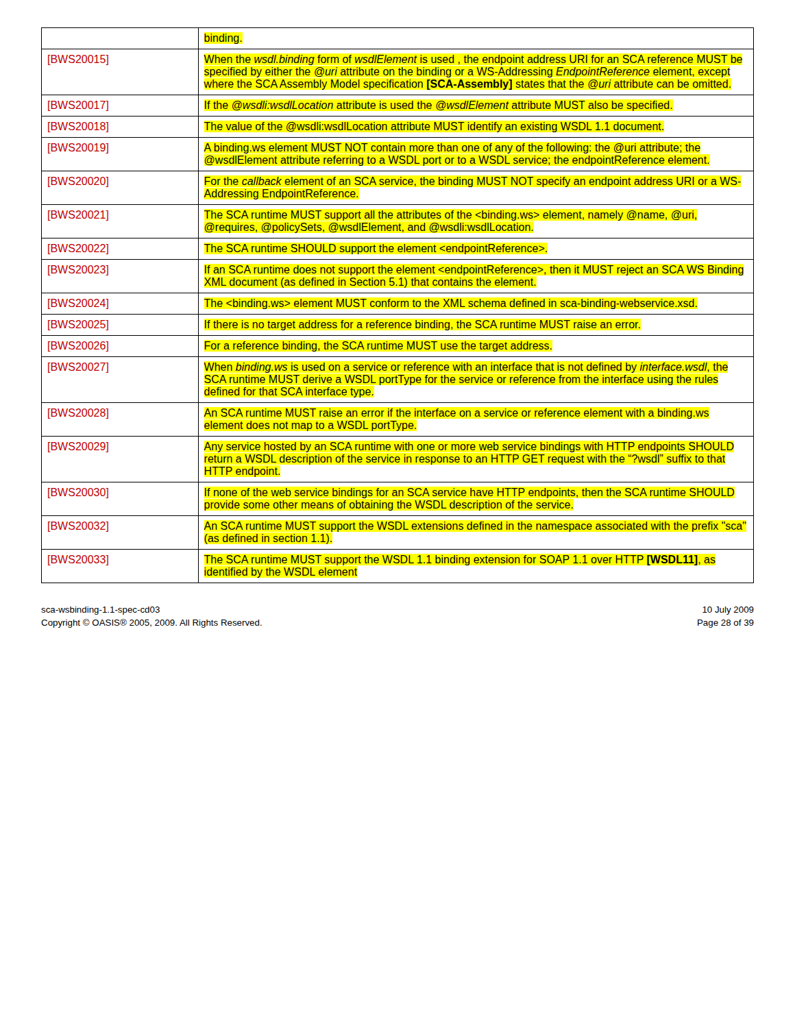| | binding. |
| [BWS20015] | When the wsdl.binding form of wsdlElement is used , the endpoint address URI for an SCA reference MUST be specified by either the @uri attribute on the binding or a WS-Addressing EndpointReference element, except where the SCA Assembly Model specification [SCA-Assembly] states that the @uri attribute can be omitted. |
| [BWS20017] | If the @wsdli:wsdlLocation attribute is used the @wsdlElement attribute MUST also be specified. |
| [BWS20018] | The value of the @wsdli:wsdlLocation attribute MUST identify an existing WSDL 1.1 document. |
| [BWS20019] | A binding.ws element MUST NOT contain more than one of any of the following: the @uri attribute; the @wsdlElement attribute referring to a WSDL port or to a WSDL service; the endpointReference element. |
| [BWS20020] | For the callback element of an SCA service, the binding MUST NOT specify an endpoint address URI or a WS-Addressing EndpointReference. |
| [BWS20021] | The SCA runtime MUST support all the attributes of the <binding.ws> element, namely @name, @uri, @requires, @policySets, @wsdlElement, and @wsdli:wsdlLocation. |
| [BWS20022] | The SCA runtime SHOULD support the element <endpointReference>. |
| [BWS20023] | If an SCA runtime does not support the element <endpointReference>, then it MUST reject an SCA WS Binding XML document (as defined in Section 5.1) that contains the element. |
| [BWS20024] | The <binding.ws> element MUST conform to the XML schema defined in sca-binding-webservice.xsd. |
| [BWS20025] | If there is no target address for a reference binding, the SCA runtime MUST raise an error. |
| [BWS20026] | For a reference binding, the SCA runtime MUST use the target address. |
| [BWS20027] | When binding.ws is used on a service or reference with an interface that is not defined by interface.wsdl , the SCA runtime MUST derive a WSDL portType for the service or reference from the interface using the rules defined for that SCA interface type. |
| [BWS20028] | An SCA runtime MUST raise an error if the interface on a service or reference element with a binding.ws element does not map to a WSDL portType. |
| [BWS20029] | Any service hosted by an SCA runtime with one or more web service bindings with HTTP endpoints SHOULD return a WSDL description of the service in response to an HTTP GET request with the “?wsdl” suffix to that HTTP endpoint. |
| [BWS20030] | If none of the web service bindings for an SCA service have HTTP endpoints, then the SCA runtime SHOULD provide some other means of obtaining the WSDL description of the service. |
| [BWS20032] | An SCA runtime MUST support the WSDL extensions defined in the namespace associated with the prefix "sca" (as defined in section 1.1). |
| [BWS20033] | The SCA runtime MUST support the WSDL 1.1 binding extension for SOAP 1.1 over HTTP [WSDL11] , as identified by the WSDL element |
sca-wsbinding-1.1-spec-cd03
Copyright © OASIS® 2005, 2009. All Rights Reserved.
10 July 2009
Page 28 of 39